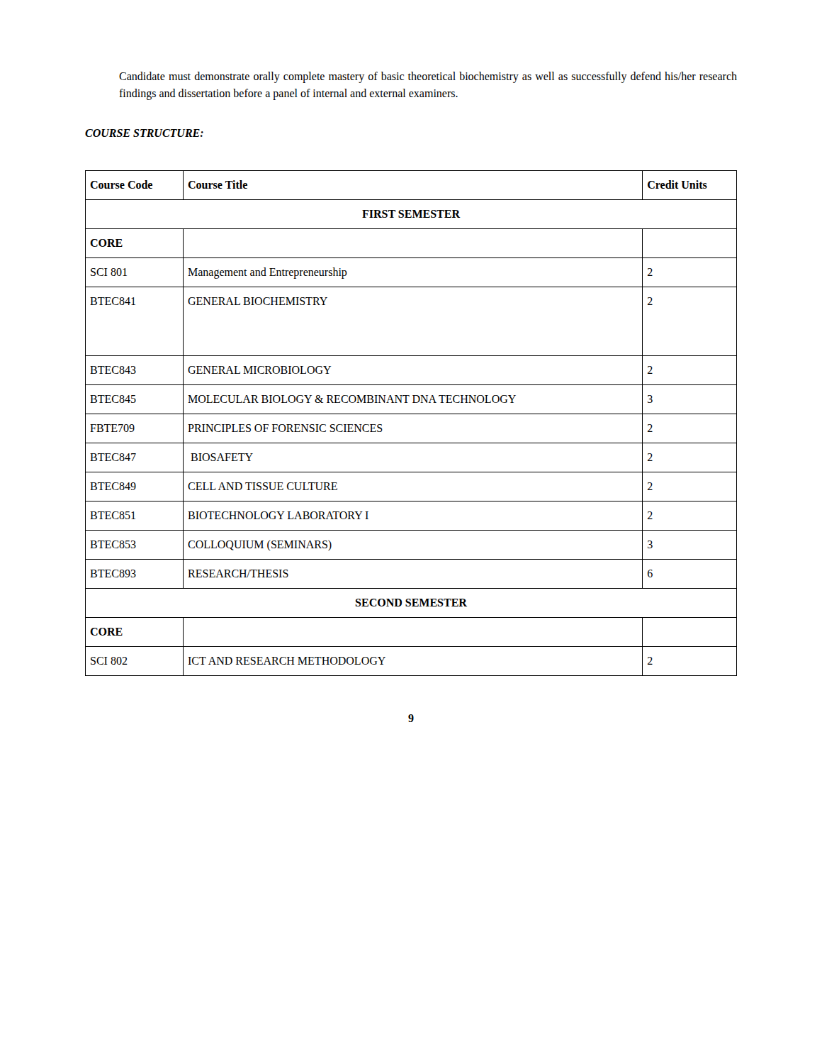Candidate must demonstrate orally complete mastery of basic theoretical biochemistry as well as successfully defend his/her research findings and dissertation before a panel of internal and external examiners.
COURSE STRUCTURE:
| Course Code | Course Title | Credit Units |
| --- | --- | --- |
| FIRST SEMESTER |
| CORE | | |
| SCI 801 | Management and Entrepreneurship | 2 |
| BTEC841 | GENERAL BIOCHEMISTRY | 2 |
| BTEC843 | GENERAL MICROBIOLOGY | 2 |
| BTEC845 | MOLECULAR BIOLOGY & RECOMBINANT DNA TECHNOLOGY | 3 |
| FBTE709 | PRINCIPLES OF FORENSIC SCIENCES | 2 |
| BTEC847 | BIOSAFETY | 2 |
| BTEC849 | CELL AND TISSUE CULTURE | 2 |
| BTEC851 | BIOTECHNOLOGY LABORATORY I | 2 |
| BTEC853 | COLLOQUIUM (SEMINARS) | 3 |
| BTEC893 | RESEARCH/THESIS | 6 |
| SECOND SEMESTER |
| CORE | | |
| SCI 802 | ICT AND RESEARCH METHODOLOGY | 2 |
9